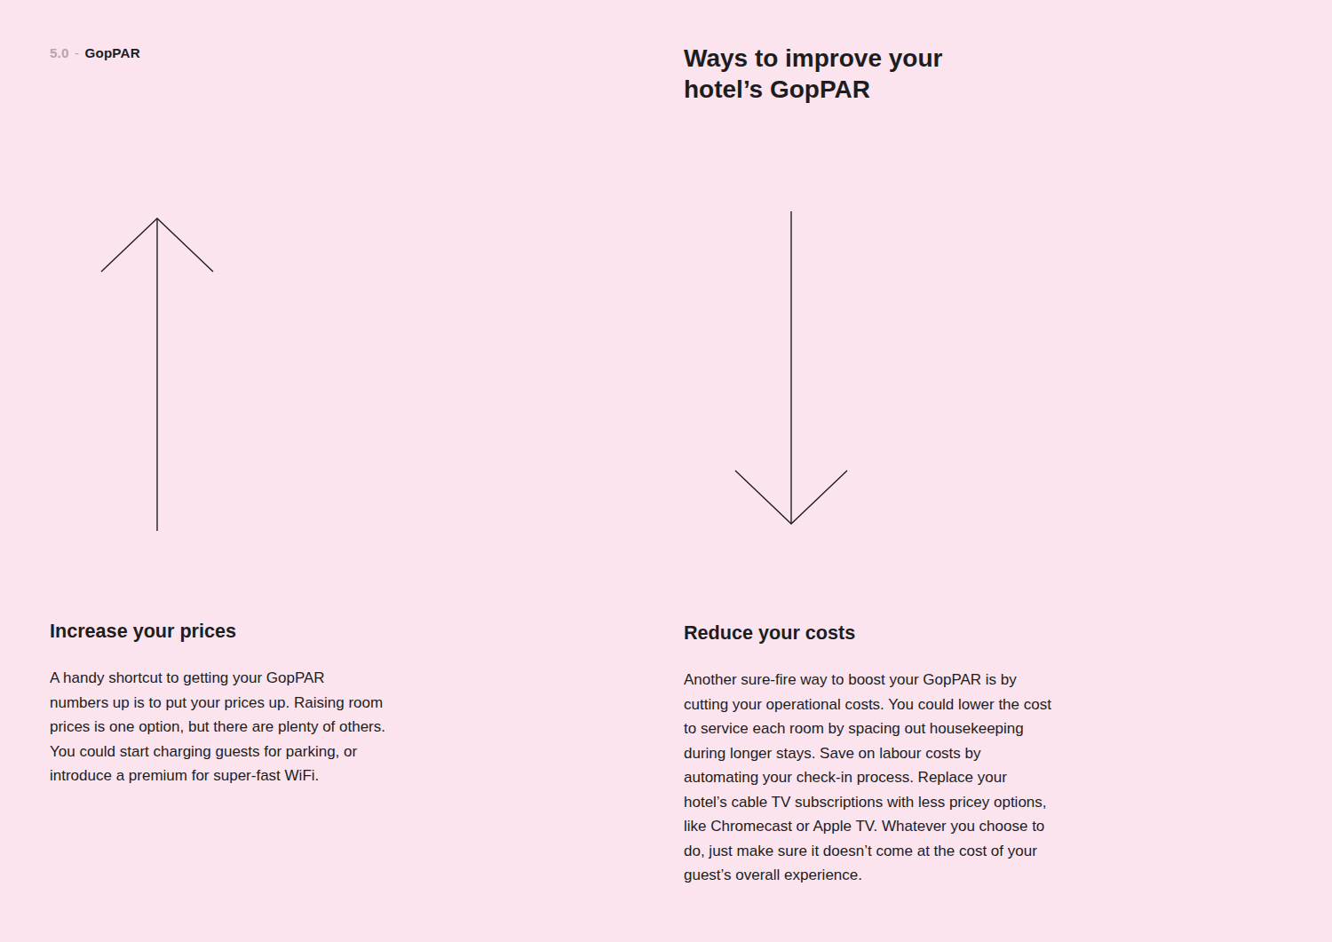5.0 - GopPAR
Ways to improve your hotel’s GopPAR
Increase your prices
A handy shortcut to getting your GopPAR numbers up is to put your prices up. Raising room prices is one option, but there are plenty of others. You could start charging guests for parking, or introduce a premium for super-fast WiFi.
Reduce your costs
Another sure-fire way to boost your GopPAR is by cutting your operational costs. You could lower the cost to service each room by spacing out housekeeping during longer stays. Save on labour costs by automating your check-in process. Replace your hotel’s cable TV subscriptions with less pricey options, like Chromecast or Apple TV. Whatever you choose to do, just make sure it doesn’t come at the cost of your guest’s overall experience.